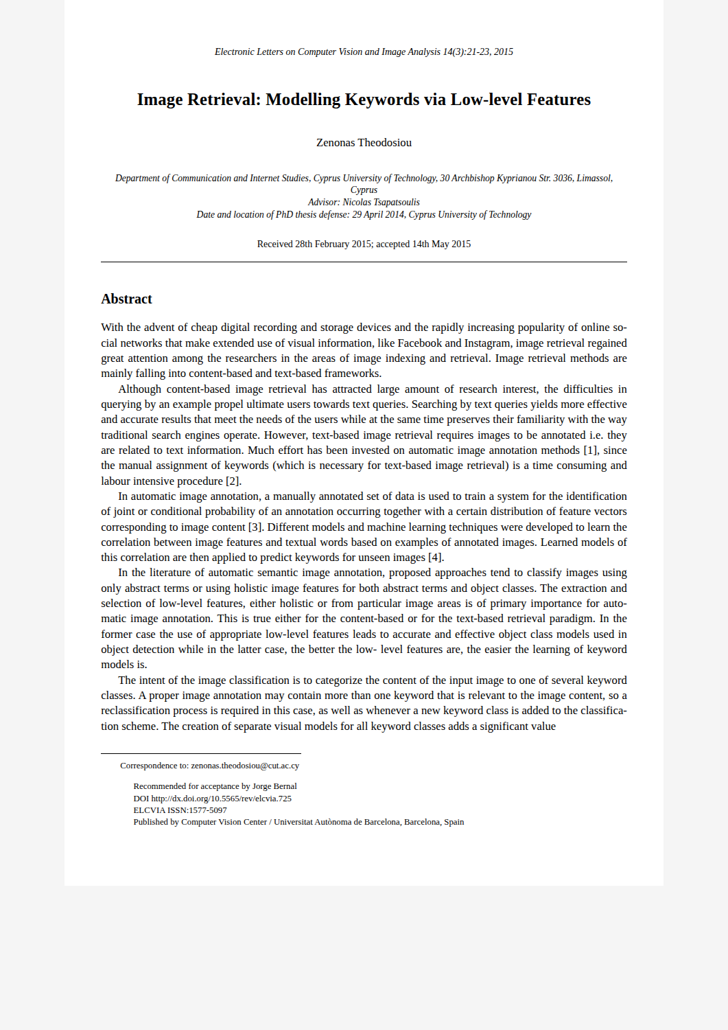Electronic Letters on Computer Vision and Image Analysis 14(3):21-23, 2015
Image Retrieval: Modelling Keywords via Low-level Features
Zenonas Theodosiou
Department of Communication and Internet Studies, Cyprus University of Technology, 30 Archbishop Kyprianou Str. 3036, Limassol, Cyprus Advisor: Nicolas Tsapatsoulis Date and location of PhD thesis defense: 29 April 2014, Cyprus University of Technology
Received 28th February 2015; accepted 14th May 2015
Abstract
With the advent of cheap digital recording and storage devices and the rapidly increasing popularity of online social networks that make extended use of visual information, like Facebook and Instagram, image retrieval regained great attention among the researchers in the areas of image indexing and retrieval. Image retrieval methods are mainly falling into content-based and text-based frameworks.
Although content-based image retrieval has attracted large amount of research interest, the difficulties in querying by an example propel ultimate users towards text queries. Searching by text queries yields more effective and accurate results that meet the needs of the users while at the same time preserves their familiarity with the way traditional search engines operate. However, text-based image retrieval requires images to be annotated i.e. they are related to text information. Much effort has been invested on automatic image annotation methods [1], since the manual assignment of keywords (which is necessary for text-based image retrieval) is a time consuming and labour intensive procedure [2].
In automatic image annotation, a manually annotated set of data is used to train a system for the identification of joint or conditional probability of an annotation occurring together with a certain distribution of feature vectors corresponding to image content [3]. Different models and machine learning techniques were developed to learn the correlation between image features and textual words based on examples of annotated images. Learned models of this correlation are then applied to predict keywords for unseen images [4].
In the literature of automatic semantic image annotation, proposed approaches tend to classify images using only abstract terms or using holistic image features for both abstract terms and object classes. The extraction and selection of low-level features, either holistic or from particular image areas is of primary importance for automatic image annotation. This is true either for the content-based or for the text-based retrieval paradigm. In the former case the use of appropriate low-level features leads to accurate and effective object class models used in object detection while in the latter case, the better the low- level features are, the easier the learning of keyword models is.
The intent of the image classification is to categorize the content of the input image to one of several keyword classes. A proper image annotation may contain more than one keyword that is relevant to the image content, so a reclassification process is required in this case, as well as whenever a new keyword class is added to the classification scheme. The creation of separate visual models for all keyword classes adds a significant value
Correspondence to: zenonas.theodosiou@cut.ac.cy
Recommended for acceptance by Jorge Bernal DOI http://dx.doi.org/10.5565/rev/elcvia.725 ELCVIA ISSN:1577-5097 Published by Computer Vision Center / Universitat Autònoma de Barcelona, Barcelona, Spain